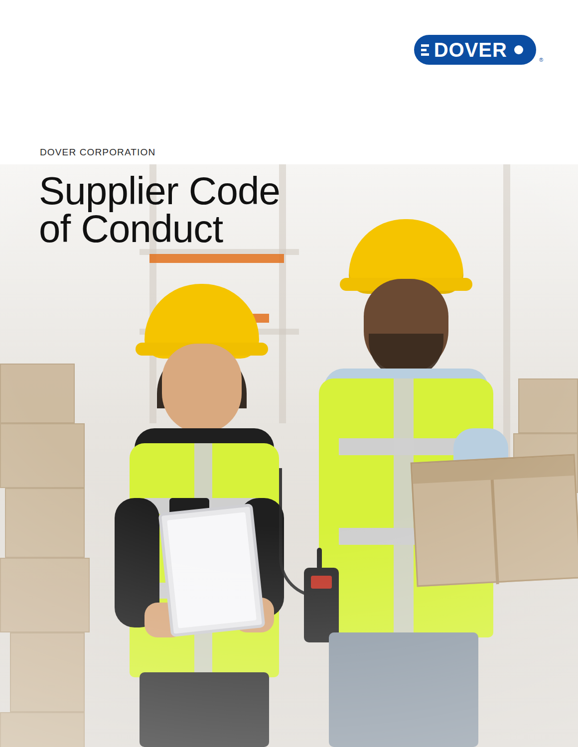DOVER
®
DOVER CORPORATION
Supplier Code
of Conduct